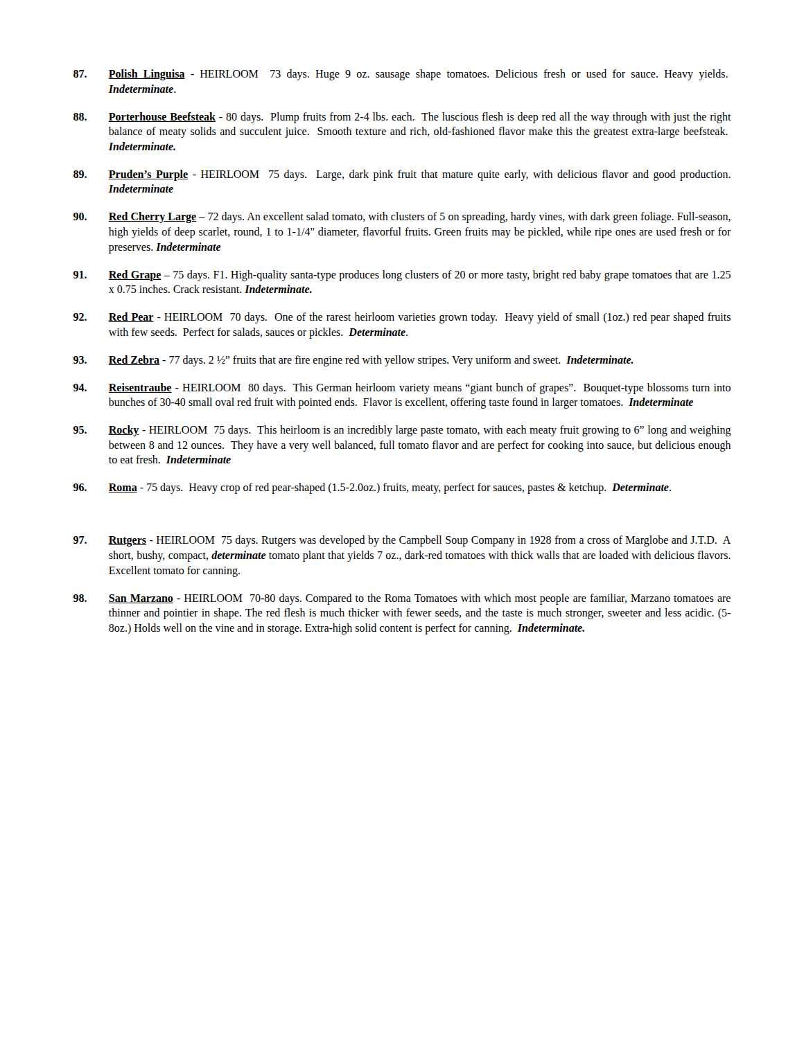87. Polish Linguisa - HEIRLOOM 73 days. Huge 9 oz. sausage shape tomatoes. Delicious fresh or used for sauce. Heavy yields. Indeterminate.
88. Porterhouse Beefsteak - 80 days. Plump fruits from 2-4 lbs. each. The luscious flesh is deep red all the way through with just the right balance of meaty solids and succulent juice. Smooth texture and rich, old-fashioned flavor make this the greatest extra-large beefsteak. Indeterminate.
89. Pruden’s Purple - HEIRLOOM 75 days. Large, dark pink fruit that mature quite early, with delicious flavor and good production. Indeterminate
90. Red Cherry Large – 72 days. An excellent salad tomato, with clusters of 5 on spreading, hardy vines, with dark green foliage. Full-season, high yields of deep scarlet, round, 1 to 1-1/4" diameter, flavorful fruits. Green fruits may be pickled, while ripe ones are used fresh or for preserves. Indeterminate
91. Red Grape – 75 days. F1. High-quality santa-type produces long clusters of 20 or more tasty, bright red baby grape tomatoes that are 1.25 x 0.75 inches. Crack resistant. Indeterminate.
92. Red Pear - HEIRLOOM 70 days. One of the rarest heirloom varieties grown today. Heavy yield of small (1oz.) red pear shaped fruits with few seeds. Perfect for salads, sauces or pickles. Determinate.
93. Red Zebra - 77 days. 2 ½” fruits that are fire engine red with yellow stripes. Very uniform and sweet. Indeterminate.
94. Reisentraube - HEIRLOOM 80 days. This German heirloom variety means “giant bunch of grapes”. Bouquet-type blossoms turn into bunches of 30-40 small oval red fruit with pointed ends. Flavor is excellent, offering taste found in larger tomatoes. Indeterminate
95. Rocky - HEIRLOOM 75 days. This heirloom is an incredibly large paste tomato, with each meaty fruit growing to 6” long and weighing between 8 and 12 ounces. They have a very well balanced, full tomato flavor and are perfect for cooking into sauce, but delicious enough to eat fresh. Indeterminate
96. Roma - 75 days. Heavy crop of red pear-shaped (1.5-2.0oz.) fruits, meaty, perfect for sauces, pastes & ketchup. Determinate.
97. Rutgers - HEIRLOOM 75 days. Rutgers was developed by the Campbell Soup Company in 1928 from a cross of Marglobe and J.T.D. A short, bushy, compact, determinate tomato plant that yields 7 oz., dark-red tomatoes with thick walls that are loaded with delicious flavors. Excellent tomato for canning.
98. San Marzano - HEIRLOOM 70-80 days. Compared to the Roma Tomatoes with which most people are familiar, Marzano tomatoes are thinner and pointier in shape. The red flesh is much thicker with fewer seeds, and the taste is much stronger, sweeter and less acidic. (5-8oz.) Holds well on the vine and in storage. Extra-high solid content is perfect for canning. Indeterminate.